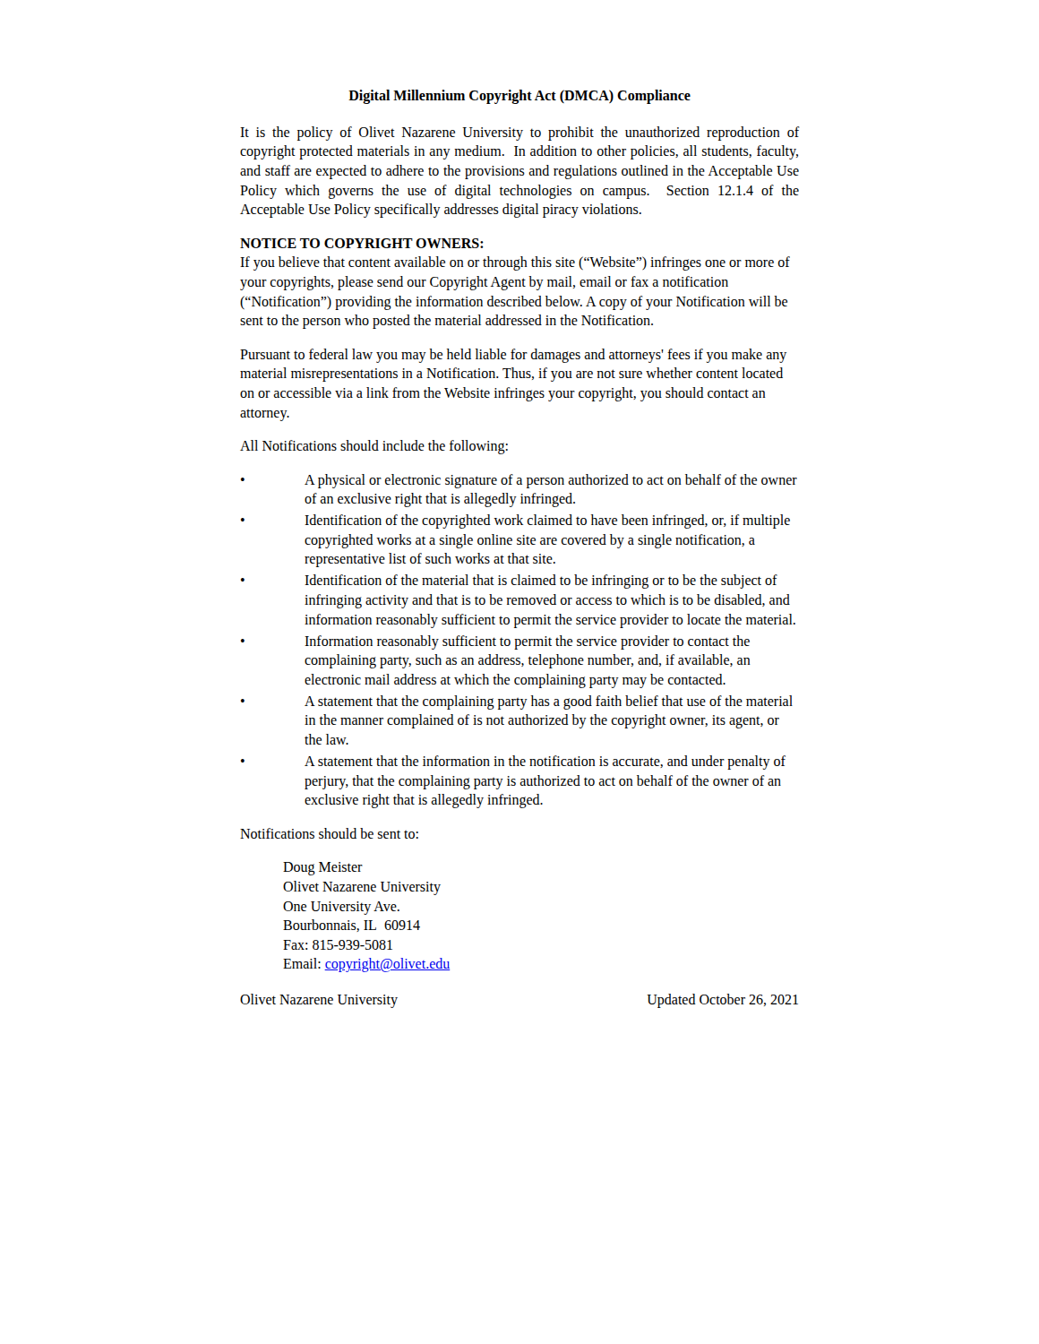Digital Millennium Copyright Act (DMCA) Compliance
It is the policy of Olivet Nazarene University to prohibit the unauthorized reproduction of copyright protected materials in any medium. In addition to other policies, all students, faculty, and staff are expected to adhere to the provisions and regulations outlined in the Acceptable Use Policy which governs the use of digital technologies on campus. Section 12.1.4 of the Acceptable Use Policy specifically addresses digital piracy violations.
NOTICE TO COPYRIGHT OWNERS:
If you believe that content available on or through this site (“Website”) infringes one or more of your copyrights, please send our Copyright Agent by mail, email or fax a notification (“Notification”) providing the information described below. A copy of your Notification will be sent to the person who posted the material addressed in the Notification.
Pursuant to federal law you may be held liable for damages and attorneys' fees if you make any material misrepresentations in a Notification. Thus, if you are not sure whether content located on or accessible via a link from the Website infringes your copyright, you should contact an attorney.
All Notifications should include the following:
A physical or electronic signature of a person authorized to act on behalf of the owner of an exclusive right that is allegedly infringed.
Identification of the copyrighted work claimed to have been infringed, or, if multiple copyrighted works at a single online site are covered by a single notification, a representative list of such works at that site.
Identification of the material that is claimed to be infringing or to be the subject of infringing activity and that is to be removed or access to which is to be disabled, and information reasonably sufficient to permit the service provider to locate the material.
Information reasonably sufficient to permit the service provider to contact the complaining party, such as an address, telephone number, and, if available, an electronic mail address at which the complaining party may be contacted.
A statement that the complaining party has a good faith belief that use of the material in the manner complained of is not authorized by the copyright owner, its agent, or the law.
A statement that the information in the notification is accurate, and under penalty of perjury, that the complaining party is authorized to act on behalf of the owner of an exclusive right that is allegedly infringed.
Notifications should be sent to:
Doug Meister
Olivet Nazarene University
One University Ave.
Bourbonnais, IL 60914
Fax: 815-939-5081
Email: copyright@olivet.edu
Olivet Nazarene University Updated October 26, 2021